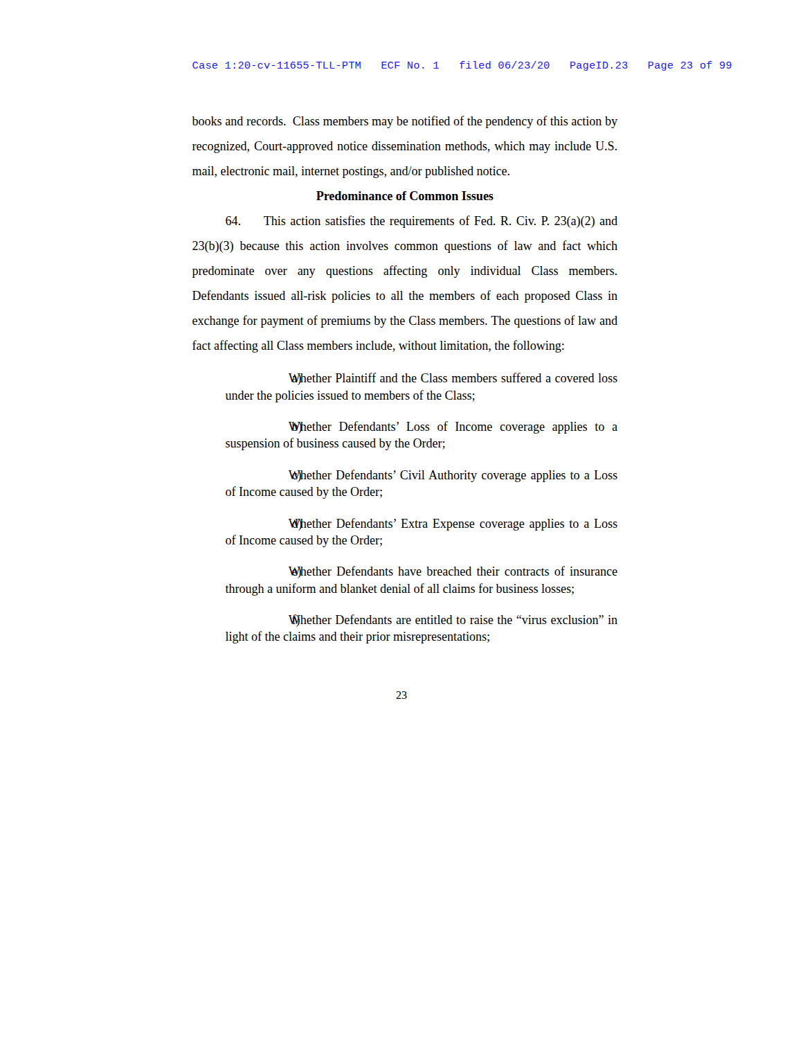Case 1:20-cv-11655-TLL-PTM ECF No. 1 filed 06/23/20 PageID.23 Page 23 of 99
books and records. Class members may be notified of the pendency of this action by recognized, Court-approved notice dissemination methods, which may include U.S. mail, electronic mail, internet postings, and/or published notice.
Predominance of Common Issues
64. This action satisfies the requirements of Fed. R. Civ. P. 23(a)(2) and 23(b)(3) because this action involves common questions of law and fact which predominate over any questions affecting only individual Class members. Defendants issued all-risk policies to all the members of each proposed Class in exchange for payment of premiums by the Class members. The questions of law and fact affecting all Class members include, without limitation, the following:
a) Whether Plaintiff and the Class members suffered a covered loss under the policies issued to members of the Class;
b) Whether Defendants’ Loss of Income coverage applies to a suspension of business caused by the Order;
c) Whether Defendants’ Civil Authority coverage applies to a Loss of Income caused by the Order;
d) Whether Defendants’ Extra Expense coverage applies to a Loss of Income caused by the Order;
e) Whether Defendants have breached their contracts of insurance through a uniform and blanket denial of all claims for business losses;
f) Whether Defendants are entitled to raise the “virus exclusion” in light of the claims and their prior misrepresentations;
23